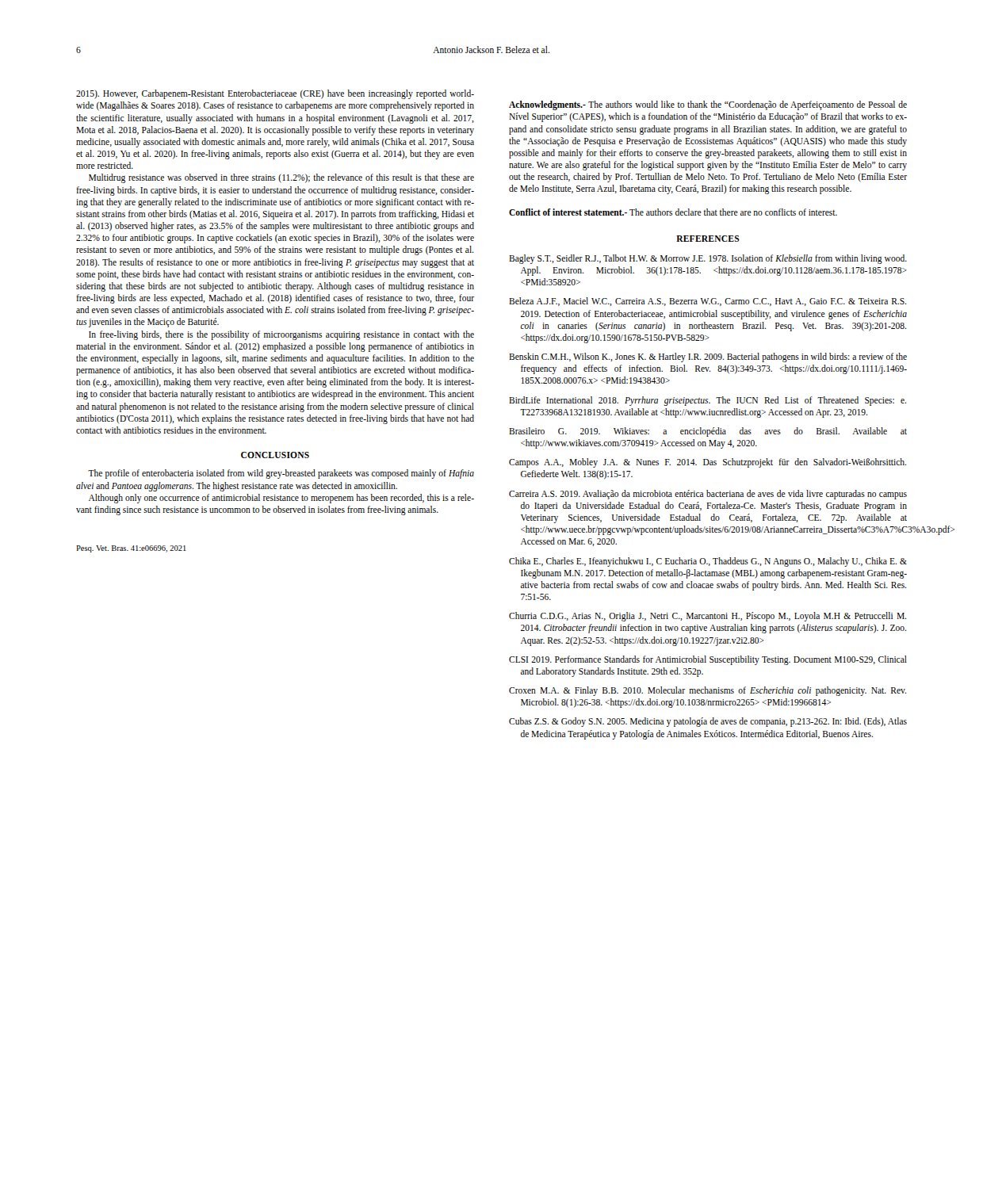6
Antonio Jackson F. Beleza et al.
2015). However, Carbapenem-Resistant Enterobacteriaceae (CRE) have been increasingly reported worldwide (Magalhães & Soares 2018). Cases of resistance to carbapenems are more comprehensively reported in the scientific literature, usually associated with humans in a hospital environment (Lavagnoli et al. 2017, Mota et al. 2018, Palacios-Baena et al. 2020). It is occasionally possible to verify these reports in veterinary medicine, usually associated with domestic animals and, more rarely, wild animals (Chika et al. 2017, Sousa et al. 2019, Yu et al. 2020). In free-living animals, reports also exist (Guerra et al. 2014), but they are even more restricted.
Multidrug resistance was observed in three strains (11.2%); the relevance of this result is that these are free-living birds. In captive birds, it is easier to understand the occurrence of multidrug resistance, considering that they are generally related to the indiscriminate use of antibiotics or more significant contact with resistant strains from other birds (Matias et al. 2016, Siqueira et al. 2017). In parrots from trafficking, Hidasi et al. (2013) observed higher rates, as 23.5% of the samples were multiresistant to three antibiotic groups and 2.32% to four antibiotic groups. In captive cockatiels (an exotic species in Brazil), 30% of the isolates were resistant to seven or more antibiotics, and 59% of the strains were resistant to multiple drugs (Pontes et al. 2018). The results of resistance to one or more antibiotics in free-living P. griseipectus may suggest that at some point, these birds have had contact with resistant strains or antibiotic residues in the environment, considering that these birds are not subjected to antibiotic therapy. Although cases of multidrug resistance in free-living birds are less expected, Machado et al. (2018) identified cases of resistance to two, three, four and even seven classes of antimicrobials associated with E. coli strains isolated from free-living P. griseipectus juveniles in the Maciço de Baturité.
In free-living birds, there is the possibility of microorganisms acquiring resistance in contact with the material in the environment. Sándor et al. (2012) emphasized a possible long permanence of antibiotics in the environment, especially in lagoons, silt, marine sediments and aquaculture facilities. In addition to the permanence of antibiotics, it has also been observed that several antibiotics are excreted without modification (e.g., amoxicillin), making them very reactive, even after being eliminated from the body. It is interesting to consider that bacteria naturally resistant to antibiotics are widespread in the environment. This ancient and natural phenomenon is not related to the resistance arising from the modern selective pressure of clinical antibiotics (D'Costa 2011), which explains the resistance rates detected in free-living birds that have not had contact with antibiotics residues in the environment.
CONCLUSIONS
The profile of enterobacteria isolated from wild grey-breasted parakeets was composed mainly of Hafnia alvei and Pantoea agglomerans. The highest resistance rate was detected in amoxicillin.
Although only one occurrence of antimicrobial resistance to meropenem has been recorded, this is a relevant finding since such resistance is uncommon to be observed in isolates from free-living animals.
Pesq. Vet. Bras. 41:e06696, 2021
Acknowledgments.- The authors would like to thank the “Coordenação de Aperfeiçoamento de Pessoal de Nível Superior” (CAPES), which is a foundation of the “Ministério da Educação” of Brazil that works to expand and consolidate stricto sensu graduate programs in all Brazilian states. In addition, we are grateful to the “Associação de Pesquisa e Preservação de Ecossistemas Aquáticos” (AQUASIS) who made this study possible and mainly for their efforts to conserve the grey-breasted parakeets, allowing them to still exist in nature. We are also grateful for the logistical support given by the “Instituto Emília Ester de Melo” to carry out the research, chaired by Prof. Tertullian de Melo Neto. To Prof. Tertuliano de Melo Neto (Emília Ester de Melo Institute, Serra Azul, Ibaretama city, Ceará, Brazil) for making this research possible.
Conflict of interest statement.- The authors declare that there are no conflicts of interest.
REFERENCES
Bagley S.T., Seidler R.J., Talbot H.W. & Morrow J.E. 1978. Isolation of Klebsiella from within living wood. Appl. Environ. Microbiol. 36(1):178-185. <https://dx.doi.org/10.1128/aem.36.1.178-185.1978> <PMid:358920>
Beleza A.J.F., Maciel W.C., Carreira A.S., Bezerra W.G., Carmo C.C., Havt A., Gaio F.C. & Teixeira R.S. 2019. Detection of Enterobacteriaceae, antimicrobial susceptibility, and virulence genes of Escherichia coli in canaries (Serinus canaria) in northeastern Brazil. Pesq. Vet. Bras. 39(3):201-208. <https://dx.doi.org/10.1590/1678-5150-PVB-5829>
Benskin C.M.H., Wilson K., Jones K. & Hartley I.R. 2009. Bacterial pathogens in wild birds: a review of the frequency and effects of infection. Biol. Rev. 84(3):349-373. <https://dx.doi.org/10.1111/j.1469-185X.2008.00076.x> <PMid:19438430>
BirdLife International 2018. Pyrrhura griseipectus. The IUCN Red List of Threatened Species: e. T22733968A132181930. Available at <http://www.iucnredlist.org> Accessed on Apr. 23, 2019.
Brasileiro G. 2019. Wikiaves: a enciclopédia das aves do Brasil. Available at <http://www.wikiaves.com/3709419> Accessed on May 4, 2020.
Campos A.A., Mobley J.A. & Nunes F. 2014. Das Schutzprojekt für den Salvadori-Weißohrsittich. Gefiederte Welt. 138(8):15-17.
Carreira A.S. 2019. Avaliação da microbiota entérica bacteriana de aves de vida livre capturadas no campus do Itaperi da Universidade Estadual do Ceará, Fortaleza-Ce. Master's Thesis, Graduate Program in Veterinary Sciences, Universidade Estadual do Ceará, Fortaleza, CE. 72p. Available at <http://www.uece.br/ppgcvwp/wpcontent/uploads/sites/6/2019/08/ArianneCarreira_Disserta%C3%A7%C3%A3o.pdf> Accessed on Mar. 6, 2020.
Chika E., Charles E., Ifeanyichukwu I., C Eucharia O., Thaddeus G., N Anguns O., Malachy U., Chika E. & Ikegbunam M.N. 2017. Detection of metallo-β-lactamase (MBL) among carbapenem-resistant Gram-negative bacteria from rectal swabs of cow and cloacae swabs of poultry birds. Ann. Med. Health Sci. Res. 7:51-56.
Churria C.D.G., Arias N., Origlia J., Netri C., Marcantoni H., Píscopo M., Loyola M.H & Petruccelli M. 2014. Citrobacter freundii infection in two captive Australian king parrots (Alisterus scapularis). J. Zoo. Aquar. Res. 2(2):52-53. <https://dx.doi.org/10.19227/jzar.v2i2.80>
CLSI 2019. Performance Standards for Antimicrobial Susceptibility Testing. Document M100-S29, Clinical and Laboratory Standards Institute. 29th ed. 352p.
Croxen M.A. & Finlay B.B. 2010. Molecular mechanisms of Escherichia coli pathogenicity. Nat. Rev. Microbiol. 8(1):26-38. <https://dx.doi.org/10.1038/nrmicro2265> <PMid:19966814>
Cubas Z.S. & Godoy S.N. 2005. Medicina y patología de aves de compania, p.213-262. In: Ibid. (Eds), Atlas de Medicina Terapéutica y Patología de Animales Exóticos. Intermédica Editorial, Buenos Aires.